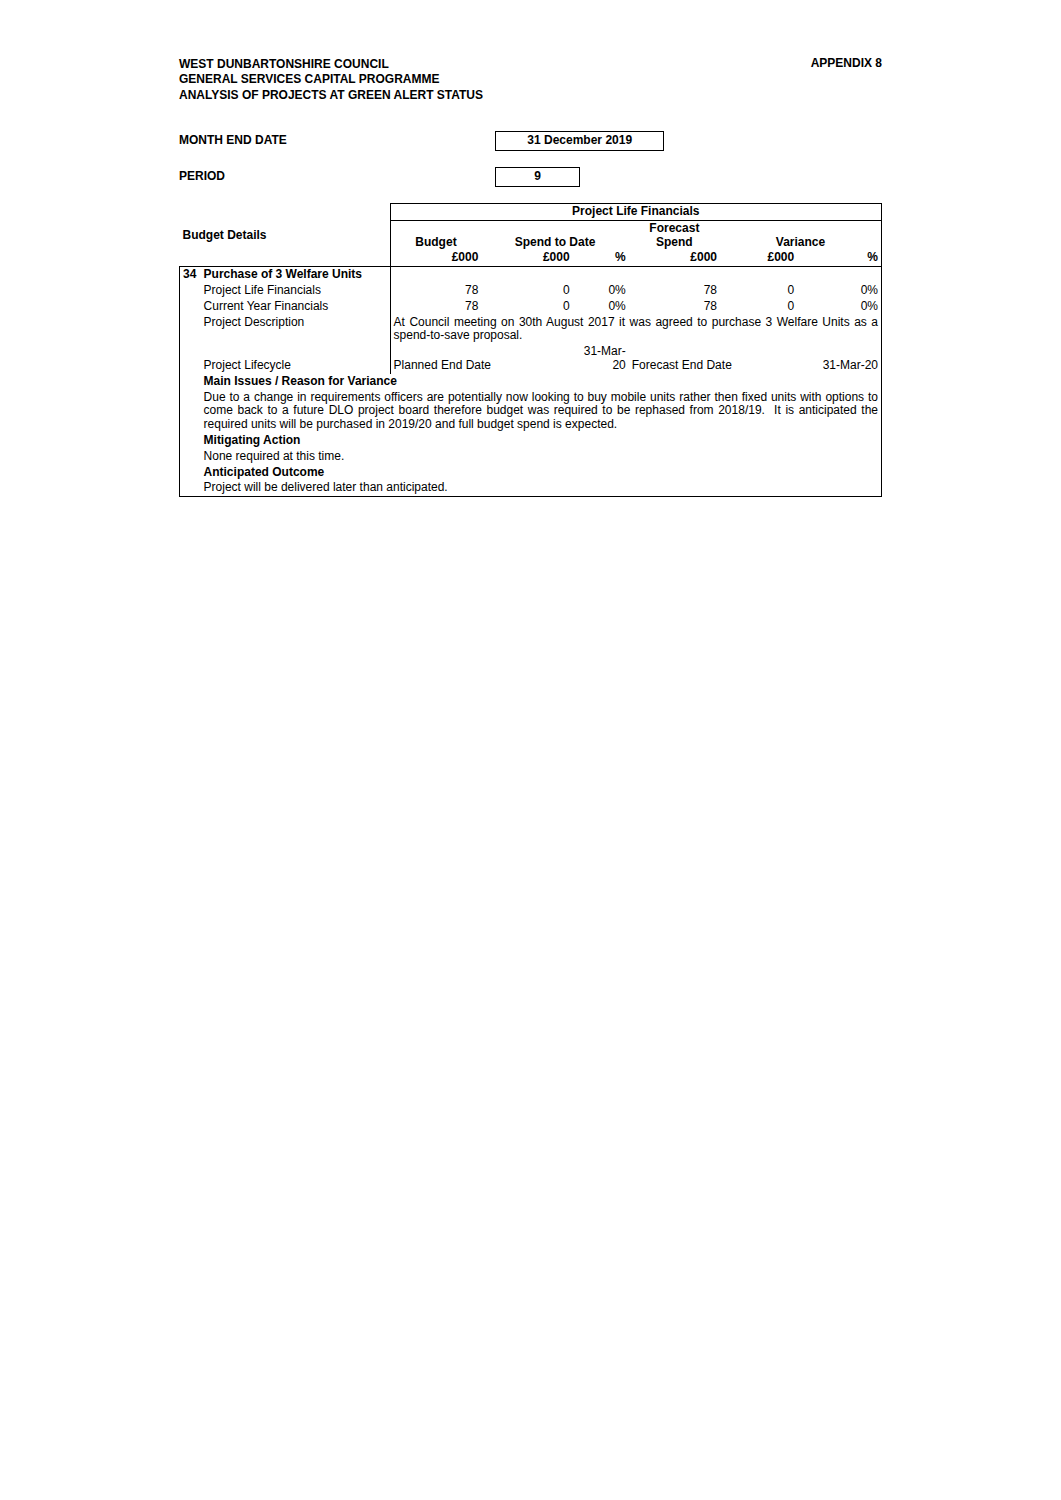WEST DUNBARTONSHIRE COUNCIL
GENERAL SERVICES CAPITAL PROGRAMME
ANALYSIS OF PROJECTS AT GREEN ALERT STATUS
APPENDIX 8
MONTH END DATE
31 December 2019
PERIOD
9
| | Project Life Financials |
| Budget Details | Budget | Spend to Date | Forecast Spend | Variance |
| | £000 | £000 | % | £000 | £000 | % |
| 34 | Purchase of 3 Welfare Units | | | | | | |
| | Project Life Financials | 78 | 0 | 0% | 78 | 0 | 0% |
| | Current Year Financials | 78 | 0 | 0% | 78 | 0 | 0% |
| | Project Description | At Council meeting on 30th August 2017 it was agreed to purchase 3 Welfare Units as a spend-to-save proposal. |
| | Project Lifecycle | Planned End Date | 31-Mar-20 | Forecast End Date | 31-Mar-20 |
| | Main Issues / Reason for Variance |
| | Due to a change in requirements officers are potentially now looking to buy mobile units rather then fixed units with options to come back to a future DLO project board therefore budget was required to be rephased from 2018/19. It is anticipated the required units will be purchased in 2019/20 and full budget spend is expected. |
| | Mitigating Action |
| | None required at this time. |
| | Anticipated Outcome |
| | Project will be delivered later than anticipated. |